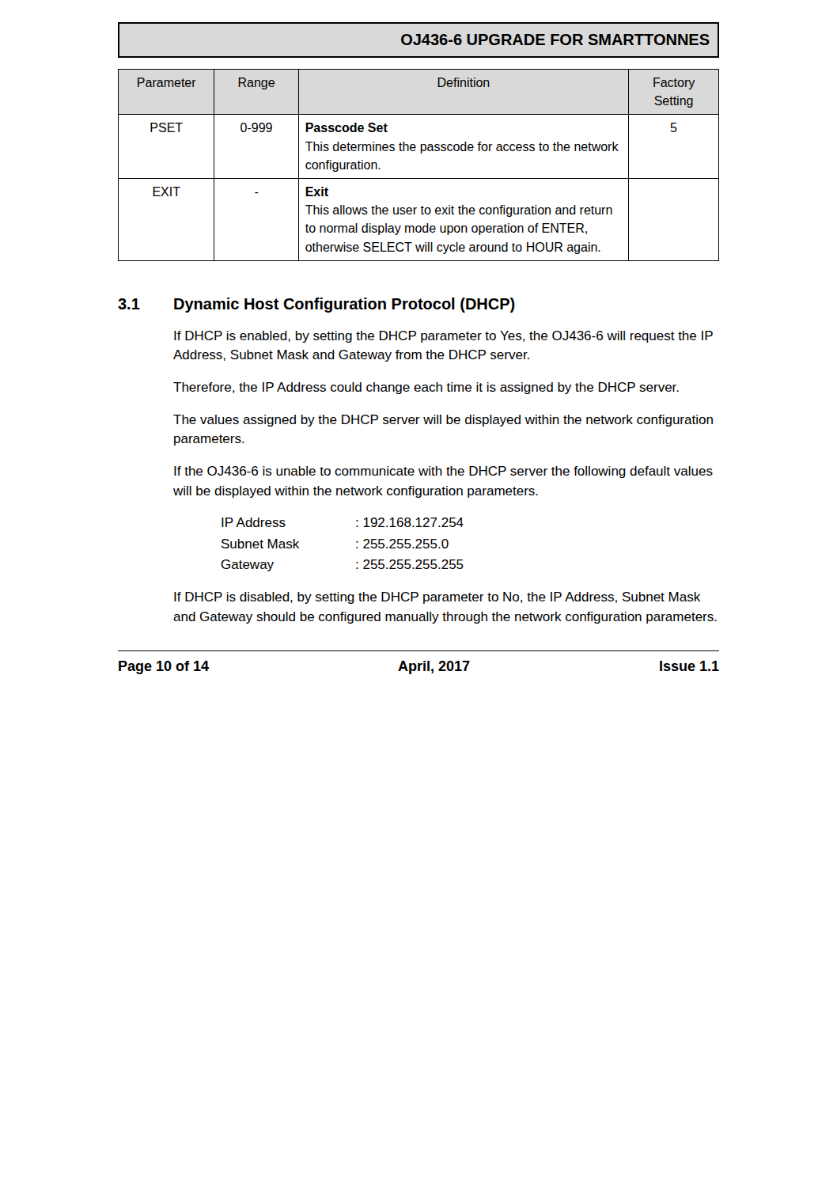OJ436-6 UPGRADE FOR SMARTTONNES
| Parameter | Range | Definition | Factory Setting |
| --- | --- | --- | --- |
| PSET | 0-999 | Passcode Set This determines the passcode for access to the network configuration. | 5 |
| EXIT | - | Exit This allows the user to exit the configuration and return to normal display mode upon operation of ENTER, otherwise SELECT will cycle around to HOUR again. | |
3.1 Dynamic Host Configuration Protocol (DHCP)
If DHCP is enabled, by setting the DHCP parameter to Yes, the OJ436-6 will request the IP Address, Subnet Mask and Gateway from the DHCP server.
Therefore, the IP Address could change each time it is assigned by the DHCP server.
The values assigned by the DHCP server will be displayed within the network configuration parameters.
If the OJ436-6 is unable to communicate with the DHCP server the following default values will be displayed within the network configuration parameters.
IP Address: 192.168.127.254
Subnet Mask: 255.255.255.0
Gateway: 255.255.255.255
If DHCP is disabled, by setting the DHCP parameter to No, the IP Address, Subnet Mask and Gateway should be configured manually through the network configuration parameters.
Page 10 of 14 April, 2017 Issue 1.1